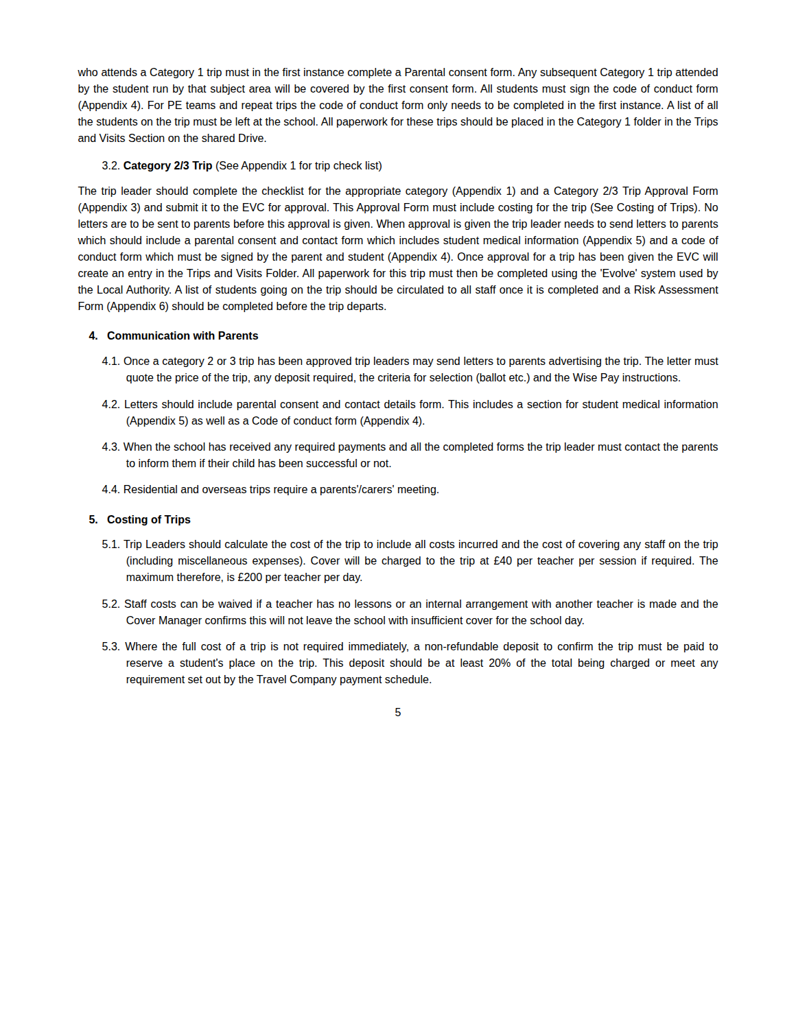who attends a Category 1 trip must in the first instance complete a Parental consent form. Any subsequent Category 1 trip attended by the student run by that subject area will be covered by the first consent form. All students must sign the code of conduct form (Appendix 4). For PE teams and repeat trips the code of conduct form only needs to be completed in the first instance. A list of all the students on the trip must be left at the school. All paperwork for these trips should be placed in the Category 1 folder in the Trips and Visits Section on the shared Drive.
3.2. Category 2/3 Trip (See Appendix 1 for trip check list)
The trip leader should complete the checklist for the appropriate category (Appendix 1) and a Category 2/3 Trip Approval Form (Appendix 3) and submit it to the EVC for approval. This Approval Form must include costing for the trip (See Costing of Trips). No letters are to be sent to parents before this approval is given. When approval is given the trip leader needs to send letters to parents which should include a parental consent and contact form which includes student medical information (Appendix 5) and a code of conduct form which must be signed by the parent and student (Appendix 4). Once approval for a trip has been given the EVC will create an entry in the Trips and Visits Folder. All paperwork for this trip must then be completed using the 'Evolve' system used by the Local Authority. A list of students going on the trip should be circulated to all staff once it is completed and a Risk Assessment Form (Appendix 6) should be completed before the trip departs.
4. Communication with Parents
4.1. Once a category 2 or 3 trip has been approved trip leaders may send letters to parents advertising the trip. The letter must quote the price of the trip, any deposit required, the criteria for selection (ballot etc.) and the Wise Pay instructions.
4.2. Letters should include parental consent and contact details form. This includes a section for student medical information (Appendix 5) as well as a Code of conduct form (Appendix 4).
4.3. When the school has received any required payments and all the completed forms the trip leader must contact the parents to inform them if their child has been successful or not.
4.4. Residential and overseas trips require a parents'/carers' meeting.
5. Costing of Trips
5.1. Trip Leaders should calculate the cost of the trip to include all costs incurred and the cost of covering any staff on the trip (including miscellaneous expenses). Cover will be charged to the trip at £40 per teacher per session if required. The maximum therefore, is £200 per teacher per day.
5.2. Staff costs can be waived if a teacher has no lessons or an internal arrangement with another teacher is made and the Cover Manager confirms this will not leave the school with insufficient cover for the school day.
5.3. Where the full cost of a trip is not required immediately, a non-refundable deposit to confirm the trip must be paid to reserve a student's place on the trip. This deposit should be at least 20% of the total being charged or meet any requirement set out by the Travel Company payment schedule.
5